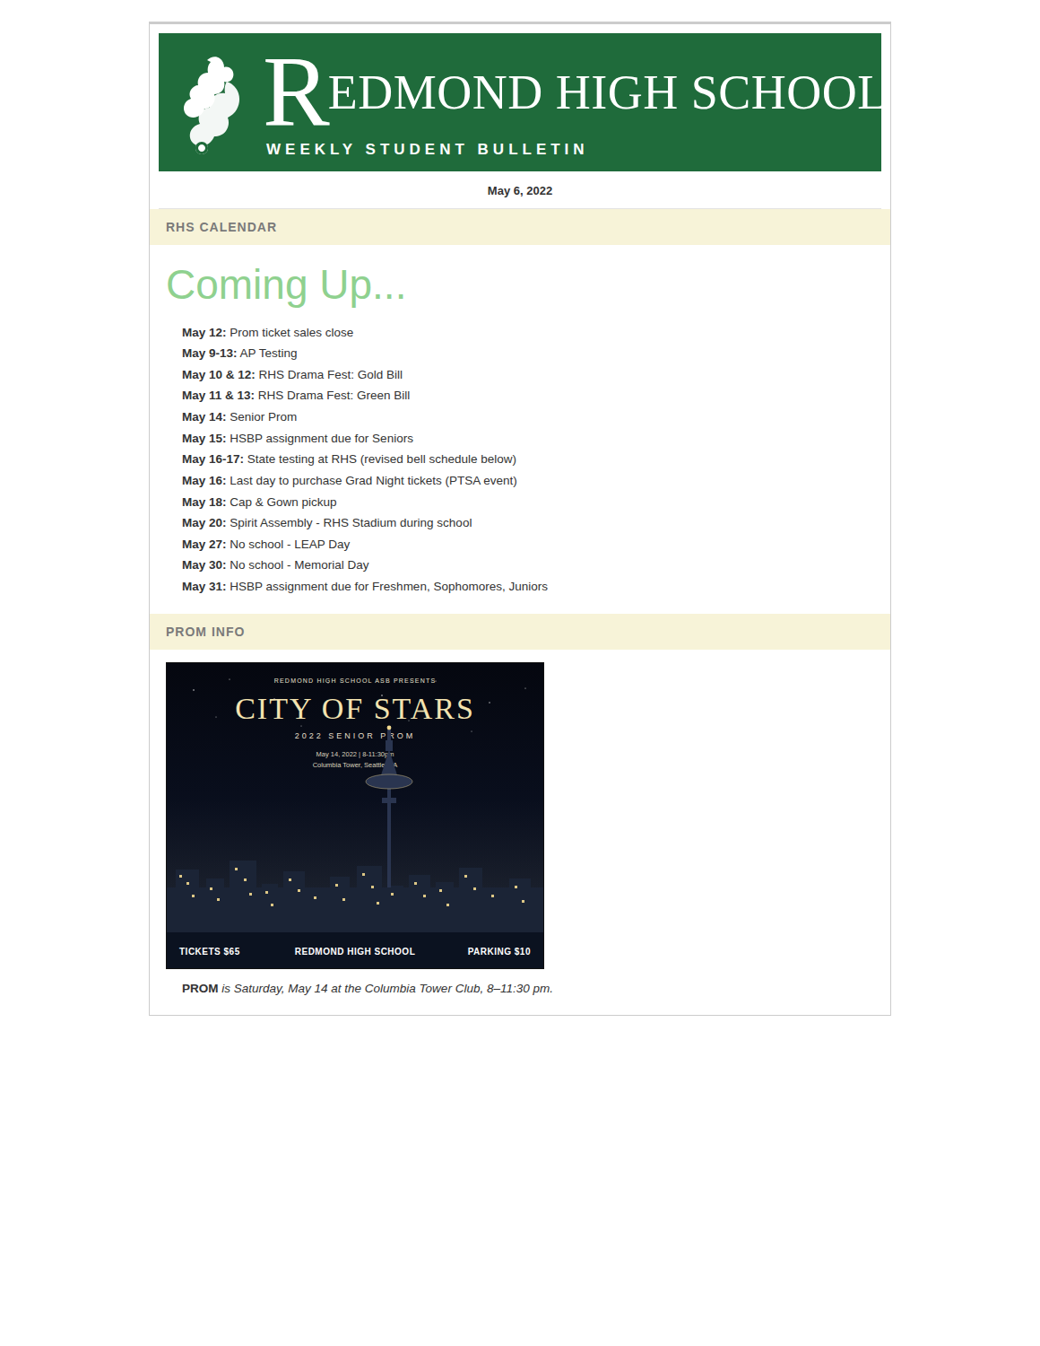REDMOND HIGH SCHOOL
WEEKLY STUDENT BULLETIN
May 6, 2022
RHS CALENDAR
Coming Up...
May 12: Prom ticket sales close
May 9-13: AP Testing
May 10 & 12: RHS Drama Fest: Gold Bill
May 11 & 13: RHS Drama Fest: Green Bill
May 14: Senior Prom
May 15: HSBP assignment due for Seniors
May 16-17: State testing at RHS (revised bell schedule below)
May 16: Last day to purchase Grad Night tickets (PTSA event)
May 18: Cap & Gown pickup
May 20: Spirit Assembly - RHS Stadium during school
May 27: No school - LEAP Day
May 30: No school - Memorial Day
May 31: HSBP assignment due for Freshmen, Sophomores, Juniors
PROM INFO
REDMOND HIGH SCHOOL ASB PRESENTS CITY OF STARS 2022 SENIOR PROM May 14, 2022 | 8-11:30pm Columbia Tower, Seattle WA TICKETS $65 REDMOND HIGH SCHOOL PARKING $10
PROM is Saturday, May 14 at the Columbia Tower Club, 8–11:30 pm.